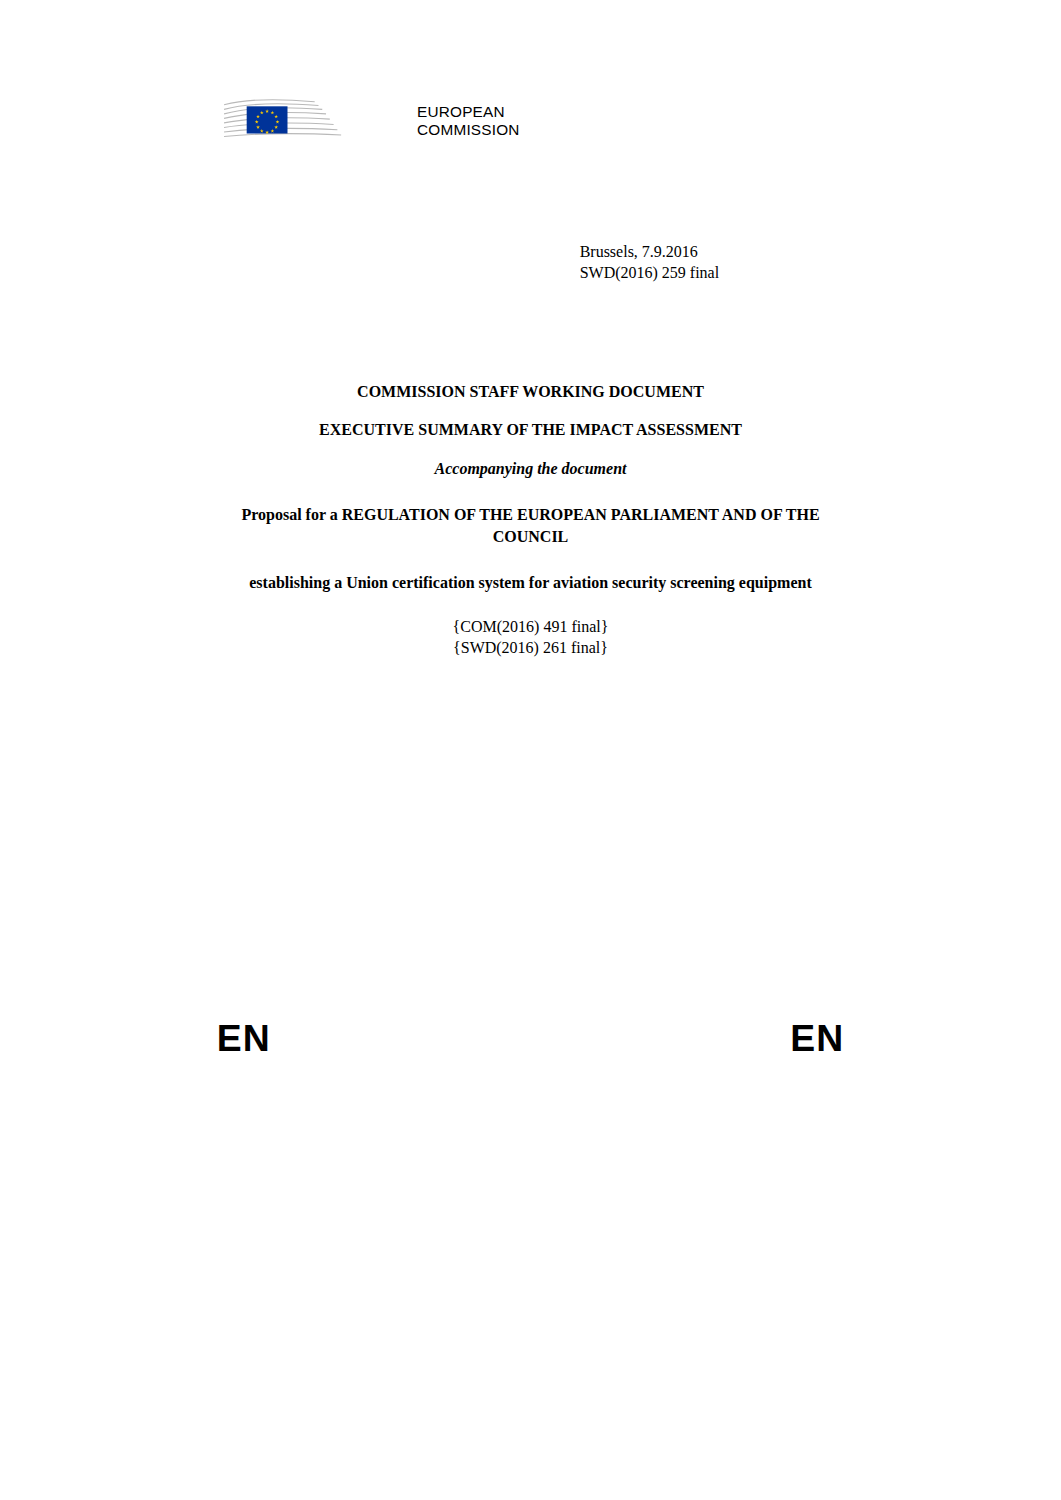EUROPEAN
COMMISSION
Brussels, 7.9.2016
SWD(2016) 259 final
Commission Staff Working Document
Executive summary of the impact assessment
Accompanying the document
Proposal for a REGULATION OF THE EUROPEAN PARLIAMENT AND OF THE COUNCIL
establishing a Union certification system for aviation security screening equipment
{COM(2016) 491 final}
{SWD(2016) 261 final}
EN EN